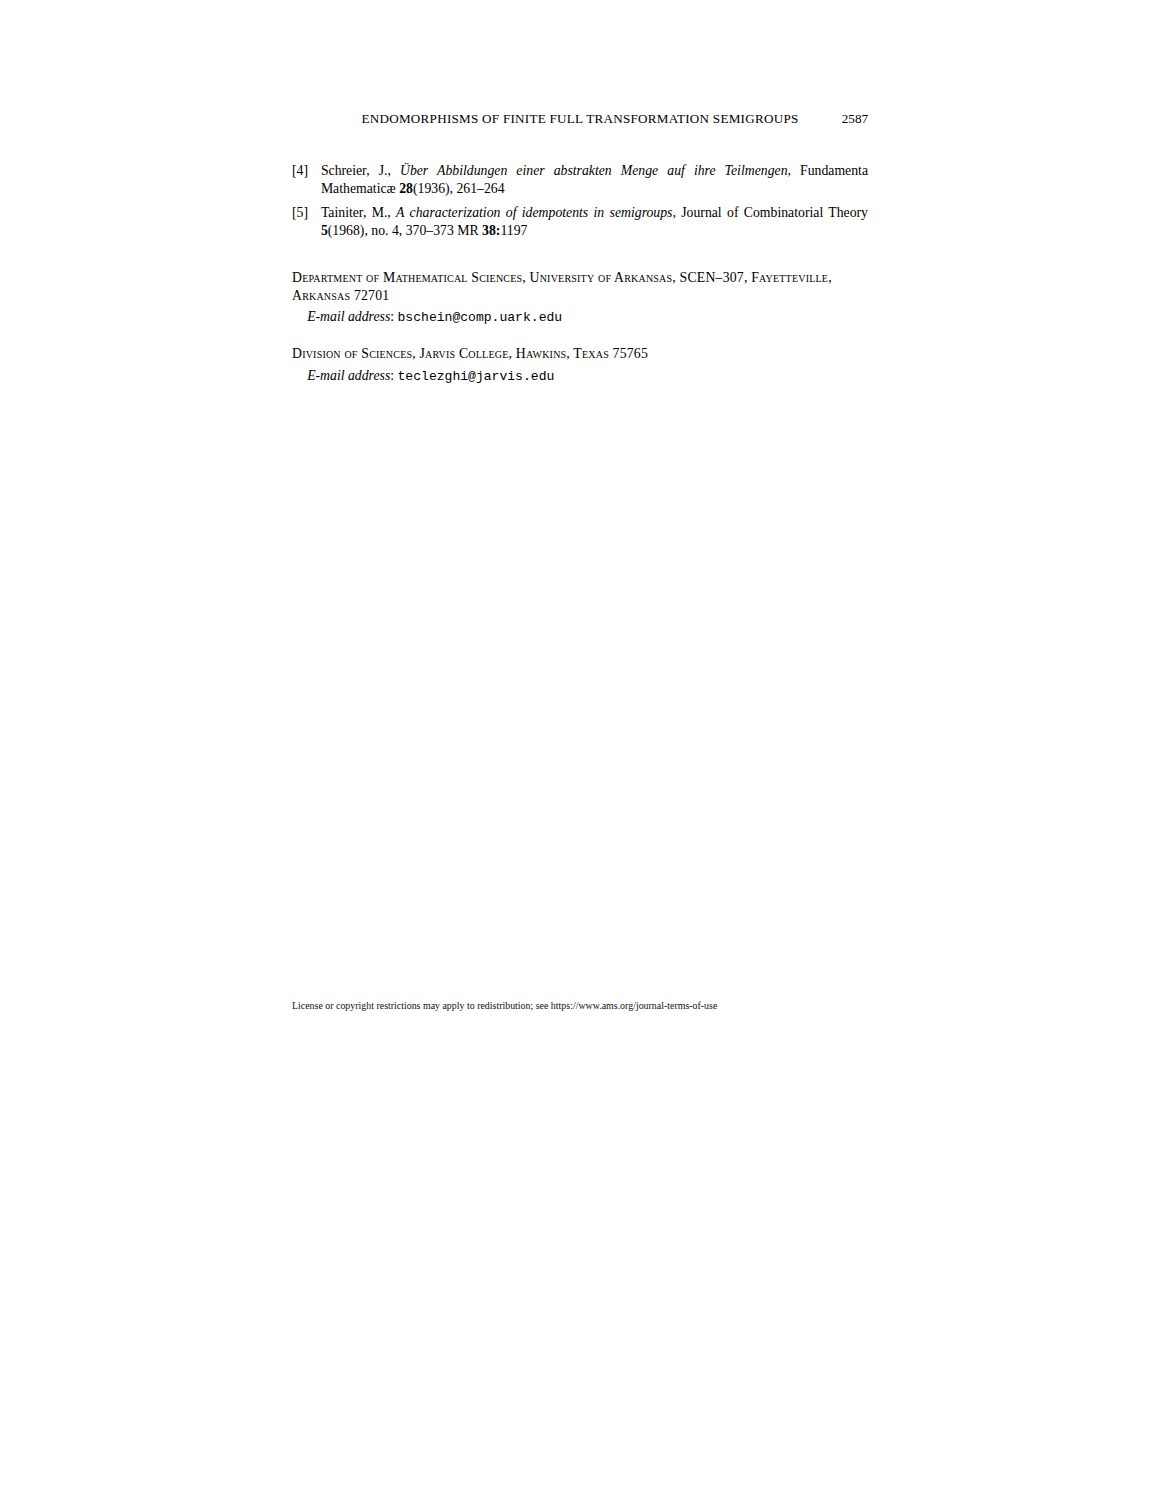ENDOMORPHISMS OF FINITE FULL TRANSFORMATION SEMIGROUPS 2587
[4] Schreier, J., Über Abbildungen einer abstrakten Menge auf ihre Teilmengen, Fundamenta Mathematicæ 28(1936), 261–264
[5] Tainiter, M., A characterization of idempotents in semigroups, Journal of Combinatorial Theory 5(1968), no. 4, 370–373 MR 38: 1197
Department of Mathematical Sciences, University of Arkansas, SCEN–307, Fayetteville, Arkansas 72701
E-mail address: bschein@comp.uark.edu
Division of Sciences, Jarvis College, Hawkins, Texas 75765
E-mail address: teclezghi@jarvis.edu
License or copyright restrictions may apply to redistribution; see https://www.ams.org/journal-terms-of-use